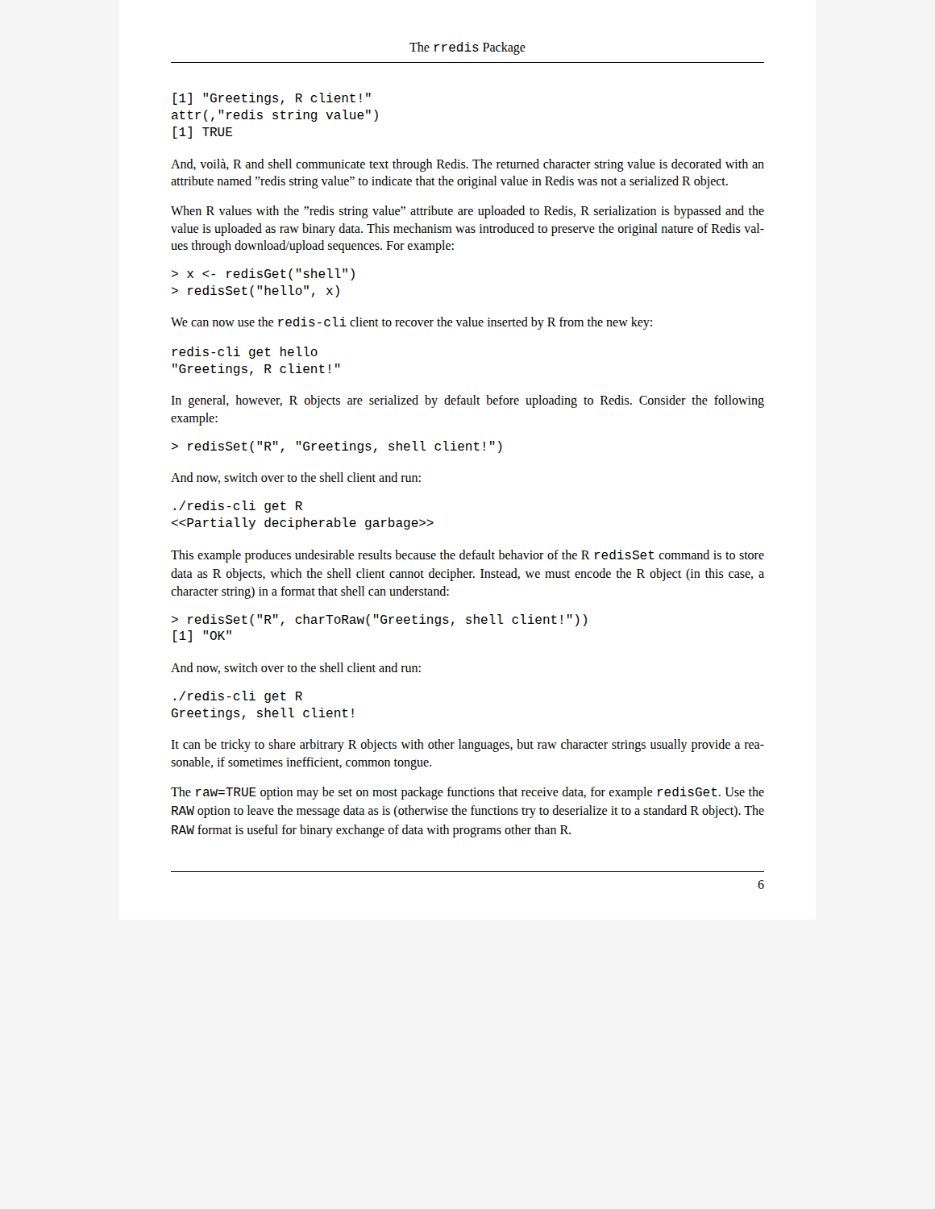The rredis Package
[1] "Greetings, R client!"
attr(,"redis string value")
[1] TRUE
And, voilà, R and shell communicate text through Redis. The returned character string value is decorated with an attribute named ”redis string value” to indicate that the original value in Redis was not a serialized R object.
When R values with the ”redis string value” attribute are uploaded to Redis, R serialization is bypassed and the value is uploaded as raw binary data. This mechanism was introduced to preserve the original nature of Redis values through download/upload sequences. For example:
> x <- redisGet("shell")
> redisSet("hello", x)
We can now use the redis-cli client to recover the value inserted by R from the new key:
redis-cli get hello
"Greetings, R client!"
In general, however, R objects are serialized by default before uploading to Redis. Consider the following example:
> redisSet("R", "Greetings, shell client!")
And now, switch over to the shell client and run:
./redis-cli get R
<<Partially decipherable garbage>>
This example produces undesirable results because the default behavior of the R redisSet command is to store data as R objects, which the shell client cannot decipher. Instead, we must encode the R object (in this case, a character string) in a format that shell can understand:
> redisSet("R", charToRaw("Greetings, shell client!"))
[1] "OK"
And now, switch over to the shell client and run:
./redis-cli get R
Greetings, shell client!
It can be tricky to share arbitrary R objects with other languages, but raw character strings usually provide a reasonable, if sometimes inefficient, common tongue.
The raw=TRUE option may be set on most package functions that receive data, for example redisGet. Use the RAW option to leave the message data as is (otherwise the functions try to deserialize it to a standard R object). The RAW format is useful for binary exchange of data with programs other than R.
6